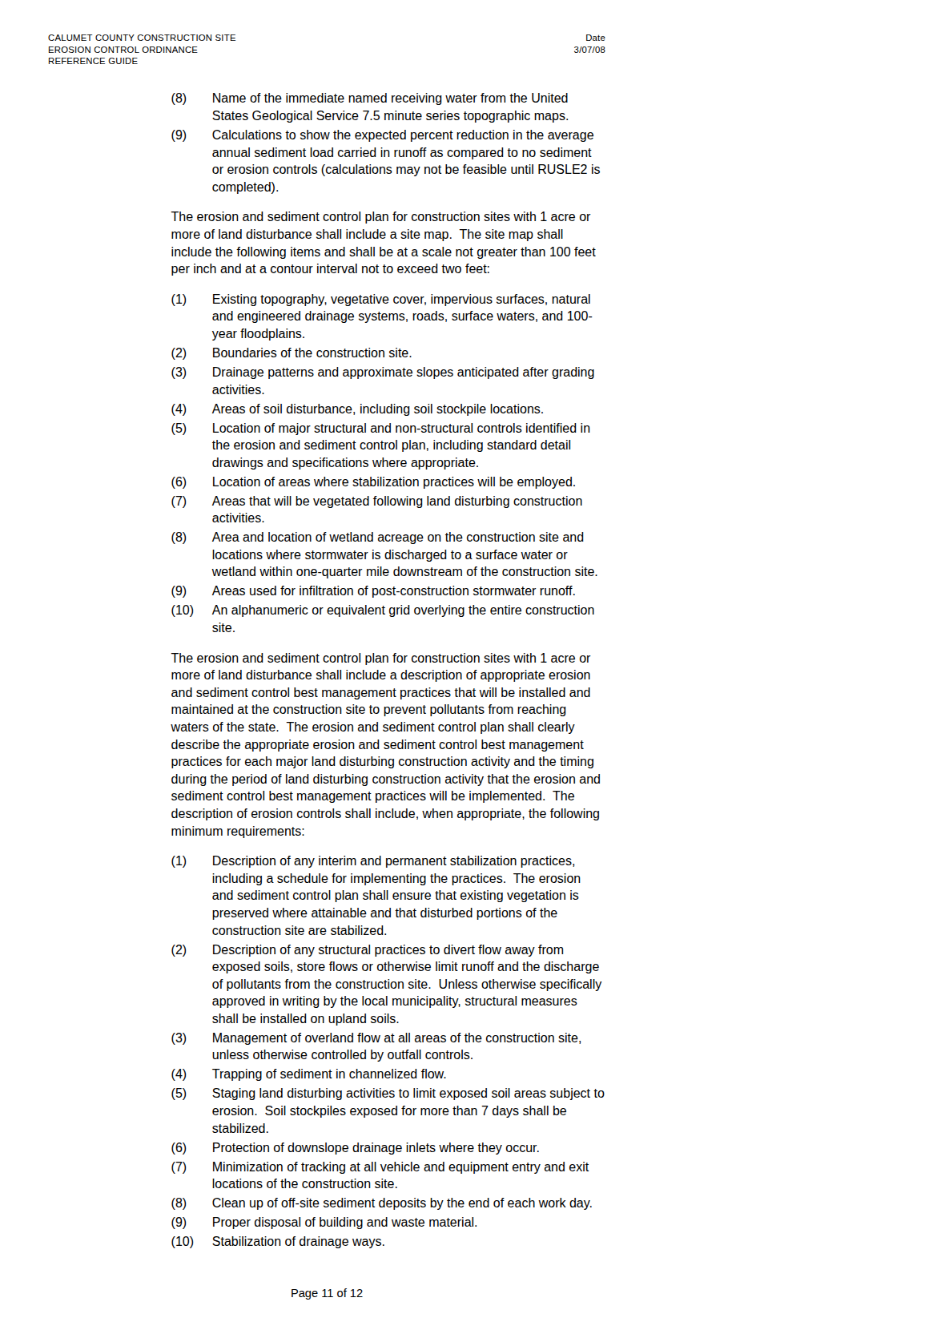Calumet County Construction Site
Erosion Control Ordinance
Reference Guide
Date
3/07/08
(8) Name of the immediate named receiving water from the United States Geological Service 7.5 minute series topographic maps.
(9) Calculations to show the expected percent reduction in the average annual sediment load carried in runoff as compared to no sediment or erosion controls (calculations may not be feasible until RUSLE2 is completed).
The erosion and sediment control plan for construction sites with 1 acre or more of land disturbance shall include a site map. The site map shall include the following items and shall be at a scale not greater than 100 feet per inch and at a contour interval not to exceed two feet:
(1) Existing topography, vegetative cover, impervious surfaces, natural and engineered drainage systems, roads, surface waters, and 100-year floodplains.
(2) Boundaries of the construction site.
(3) Drainage patterns and approximate slopes anticipated after grading activities.
(4) Areas of soil disturbance, including soil stockpile locations.
(5) Location of major structural and non-structural controls identified in the erosion and sediment control plan, including standard detail drawings and specifications where appropriate.
(6) Location of areas where stabilization practices will be employed.
(7) Areas that will be vegetated following land disturbing construction activities.
(8) Area and location of wetland acreage on the construction site and locations where stormwater is discharged to a surface water or wetland within one-quarter mile downstream of the construction site.
(9) Areas used for infiltration of post-construction stormwater runoff.
(10) An alphanumeric or equivalent grid overlying the entire construction site.
The erosion and sediment control plan for construction sites with 1 acre or more of land disturbance shall include a description of appropriate erosion and sediment control best management practices that will be installed and maintained at the construction site to prevent pollutants from reaching waters of the state. The erosion and sediment control plan shall clearly describe the appropriate erosion and sediment control best management practices for each major land disturbing construction activity and the timing during the period of land disturbing construction activity that the erosion and sediment control best management practices will be implemented. The description of erosion controls shall include, when appropriate, the following minimum requirements:
(1) Description of any interim and permanent stabilization practices, including a schedule for implementing the practices. The erosion and sediment control plan shall ensure that existing vegetation is preserved where attainable and that disturbed portions of the construction site are stabilized.
(2) Description of any structural practices to divert flow away from exposed soils, store flows or otherwise limit runoff and the discharge of pollutants from the construction site. Unless otherwise specifically approved in writing by the local municipality, structural measures shall be installed on upland soils.
(3) Management of overland flow at all areas of the construction site, unless otherwise controlled by outfall controls.
(4) Trapping of sediment in channelized flow.
(5) Staging land disturbing activities to limit exposed soil areas subject to erosion. Soil stockpiles exposed for more than 7 days shall be stabilized.
(6) Protection of downslope drainage inlets where they occur.
(7) Minimization of tracking at all vehicle and equipment entry and exit locations of the construction site.
(8) Clean up of off-site sediment deposits by the end of each work day.
(9) Proper disposal of building and waste material.
(10) Stabilization of drainage ways.
Page 11 of 12